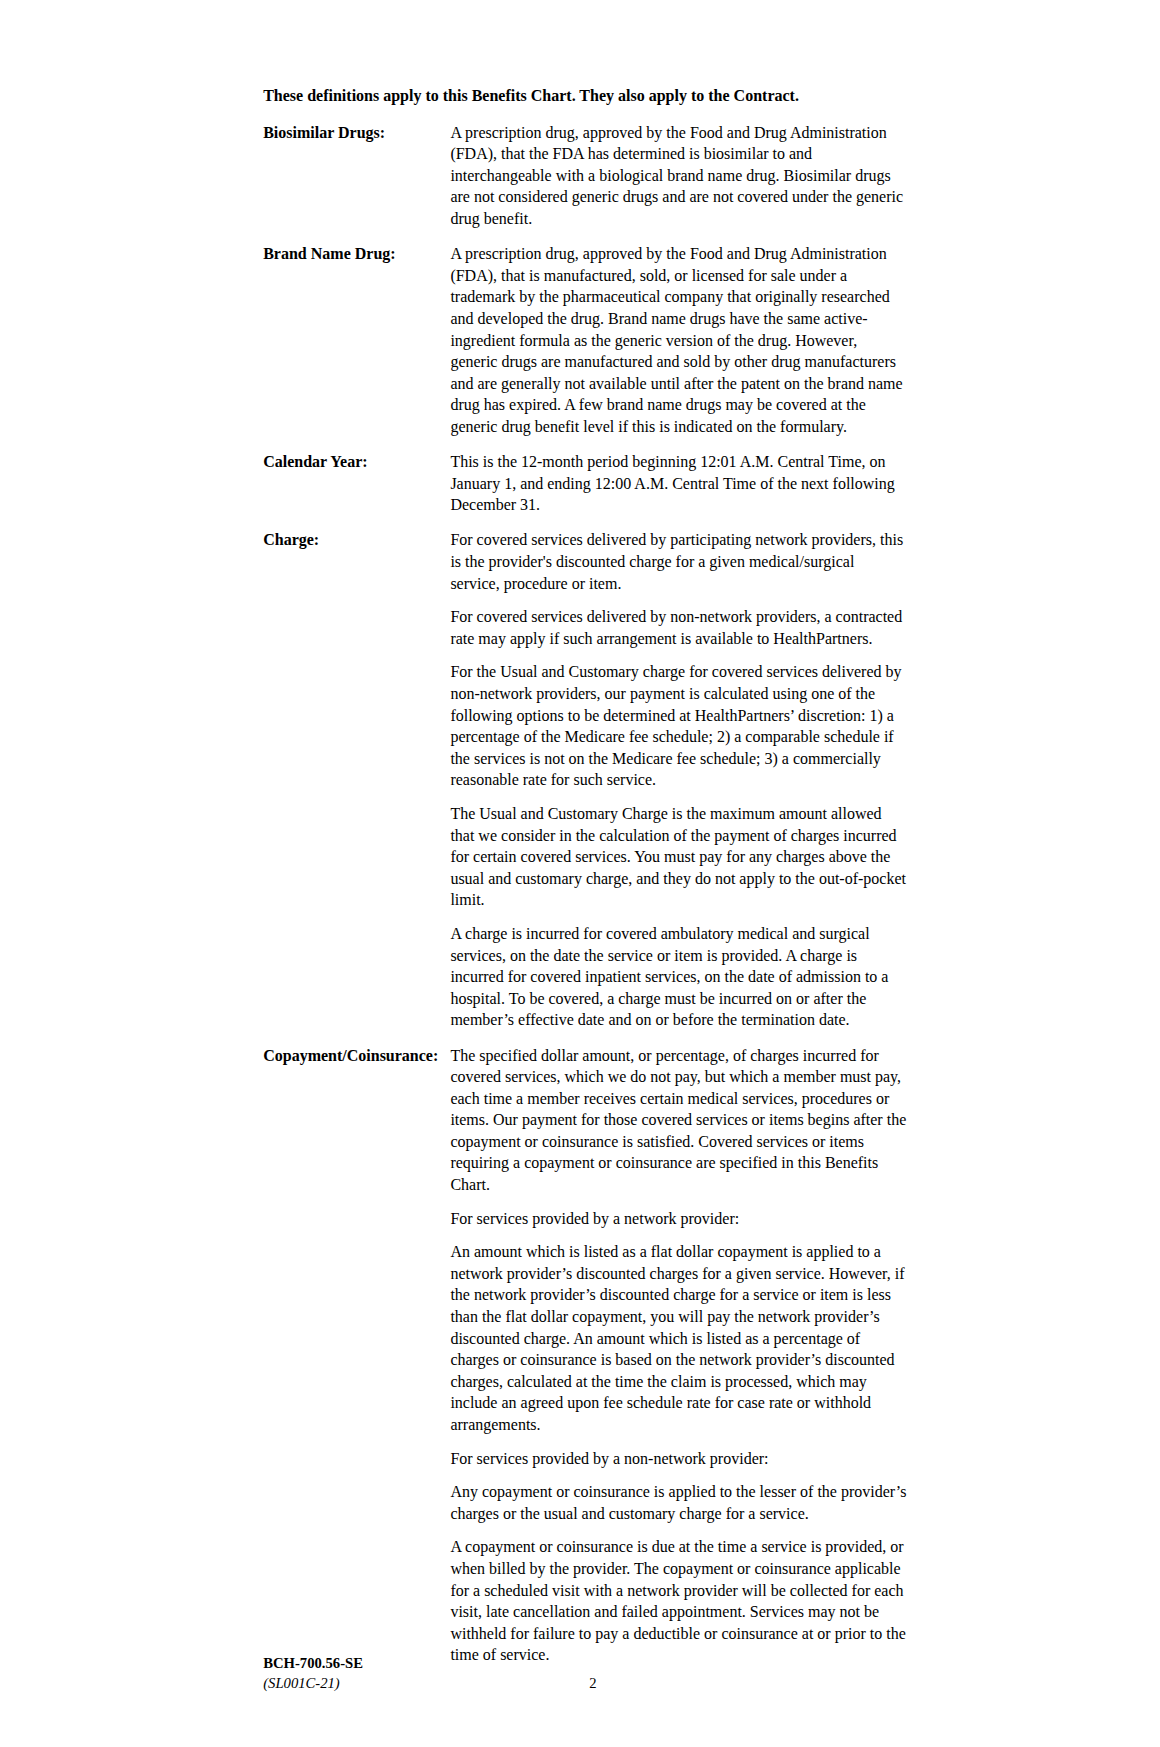These definitions apply to this Benefits Chart. They also apply to the Contract.
| Biosimilar Drugs: | A prescription drug, approved by the Food and Drug Administration (FDA), that the FDA has determined is biosimilar to and interchangeable with a biological brand name drug. Biosimilar drugs are not considered generic drugs and are not covered under the generic drug benefit. |
| Brand Name Drug: | A prescription drug, approved by the Food and Drug Administration (FDA), that is manufactured, sold, or licensed for sale under a trademark by the pharmaceutical company that originally researched and developed the drug. Brand name drugs have the same active-ingredient formula as the generic version of the drug. However, generic drugs are manufactured and sold by other drug manufacturers and are generally not available until after the patent on the brand name drug has expired. A few brand name drugs may be covered at the generic drug benefit level if this is indicated on the formulary. |
| Calendar Year: | This is the 12-month period beginning 12:01 A.M. Central Time, on January 1, and ending 12:00 A.M. Central Time of the next following December 31. |
| Charge: | For covered services delivered by participating network providers, this is the provider's discounted charge for a given medical/surgical service, procedure or item. For covered services delivered by non-network providers, a contracted rate may apply if such arrangement is available to HealthPartners. For the Usual and Customary charge for covered services delivered by non-network providers, our payment is calculated using one of the following options to be determined at HealthPartners’ discretion: 1) a percentage of the Medicare fee schedule; 2) a comparable schedule if the services is not on the Medicare fee schedule; 3) a commercially reasonable rate for such service. The Usual and Customary Charge is the maximum amount allowed that we consider in the calculation of the payment of charges incurred for certain covered services. You must pay for any charges above the usual and customary charge, and they do not apply to the out-of-pocket limit. A charge is incurred for covered ambulatory medical and surgical services, on the date the service or item is provided. A charge is incurred for covered inpatient services, on the date of admission to a hospital. To be covered, a charge must be incurred on or after the member’s effective date and on or before the termination date. |
| Copayment/Coinsurance: | The specified dollar amount, or percentage, of charges incurred for covered services, which we do not pay, but which a member must pay, each time a member receives certain medical services, procedures or items. Our payment for those covered services or items begins after the copayment or coinsurance is satisfied. Covered services or items requiring a copayment or coinsurance are specified in this Benefits Chart. For services provided by a network provider: An amount which is listed as a flat dollar copayment is applied to a network provider’s discounted charges for a given service. However, if the network provider’s discounted charge for a service or item is less than the flat dollar copayment, you will pay the network provider’s discounted charge. An amount which is listed as a percentage of charges or coinsurance is based on the network provider’s discounted charges, calculated at the time the claim is processed, which may include an agreed upon fee schedule rate for case rate or withhold arrangements. For services provided by a non-network provider: Any copayment or coinsurance is applied to the lesser of the provider’s charges or the usual and customary charge for a service. A copayment or coinsurance is due at the time a service is provided, or when billed by the provider. The copayment or coinsurance applicable for a scheduled visit with a network provider will be collected for each visit, late cancellation and failed appointment. Services may not be withheld for failure to pay a deductible or coinsurance at or prior to the time of service. |
BCH-700.56-SE
(SL001C-21) 2